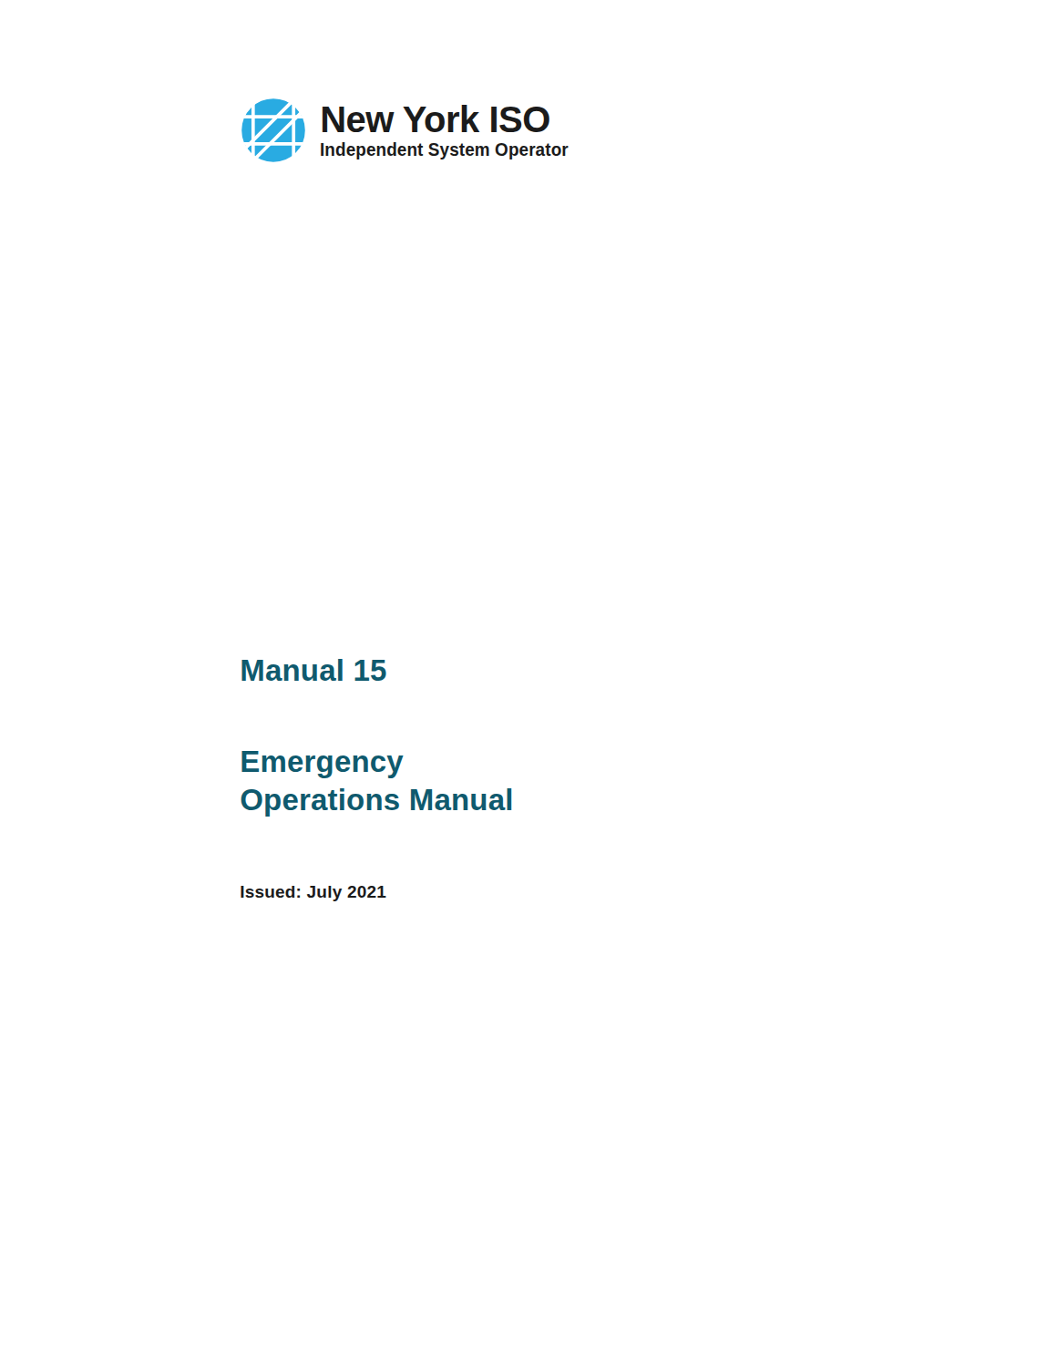New York ISO
Independent System Operator
Manual 15
Emergency
Operations Manual
Issued: July 2021